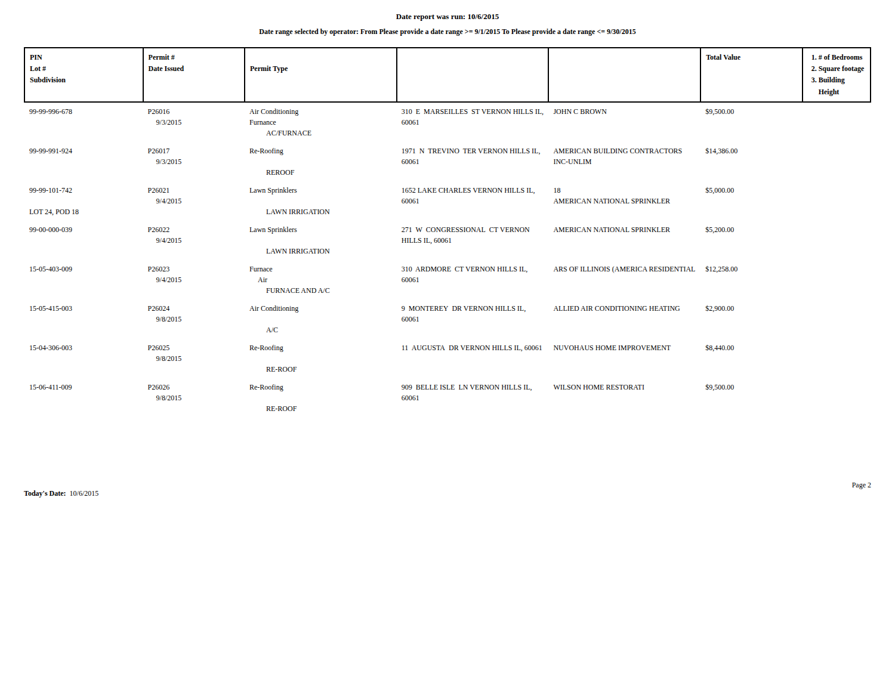Date report was run: 10/6/2015
Date range selected by operator: From Please provide a date range >= 9/1/2015 To Please provide a date range <= 9/30/2015
| PIN Lot # Subdivision | Permit # Date Issued | Permit Type | | | Total Value | # of Bedrooms Square footage Building Height |
| --- | --- | --- | --- | --- | --- | --- |
| 99-99-996-678 | P26016 9/3/2015 | Air Conditioning Furnance AC/FURNACE | 310 E MARSEILLES ST VERNON HILLS IL, 60061 | JOHN C BROWN | $9,500.00 | |
| 99-99-991-924 | P26017 9/3/2015 | Re-Roofing REROOF | 1971 N TREVINO TER VERNON HILLS IL, 60061 | AMERICAN BUILDING CONTRACTORS INC-UNLIM | $14,386.00 | |
| 99-99-101-742 LOT 24, POD 18 | P26021 9/4/2015 | Lawn Sprinklers LAWN IRRIGATION | 1652 LAKE CHARLES VERNON HILLS IL, 60061 | 18 AMERICAN NATIONAL SPRINKLER | $5,000.00 | |
| 99-00-000-039 | P26022 9/4/2015 | Lawn Sprinklers LAWN IRRIGATION | 271 W CONGRESSIONAL CT VERNON HILLS IL, 60061 | AMERICAN NATIONAL SPRINKLER | $5,200.00 | |
| 15-05-403-009 | P26023 9/4/2015 | Furnace Air FURNACE AND A/C | 310 ARDMORE CT VERNON HILLS IL, 60061 | ARS OF ILLINOIS (AMERICA RESIDENTIAL | $12,258.00 | |
| 15-05-415-003 | P26024 9/8/2015 | Air Conditioning A/C | 9 MONTEREY DR VERNON HILLS IL, 60061 | ALLIED AIR CONDITIONING HEATING | $2,900.00 | |
| 15-04-306-003 | P26025 9/8/2015 | Re-Roofing RE-ROOF | 11 AUGUSTA DR VERNON HILLS IL, 60061 | NUVOHAUS HOME IMPROVEMENT | $8,440.00 | |
| 15-06-411-009 | P26026 9/8/2015 | Re-Roofing RE-ROOF | 909 BELLE ISLE LN VERNON HILLS IL, 60061 | WILSON HOME RESTORATI | $9,500.00 | |
Page 2 Today's Date: 10/6/2015